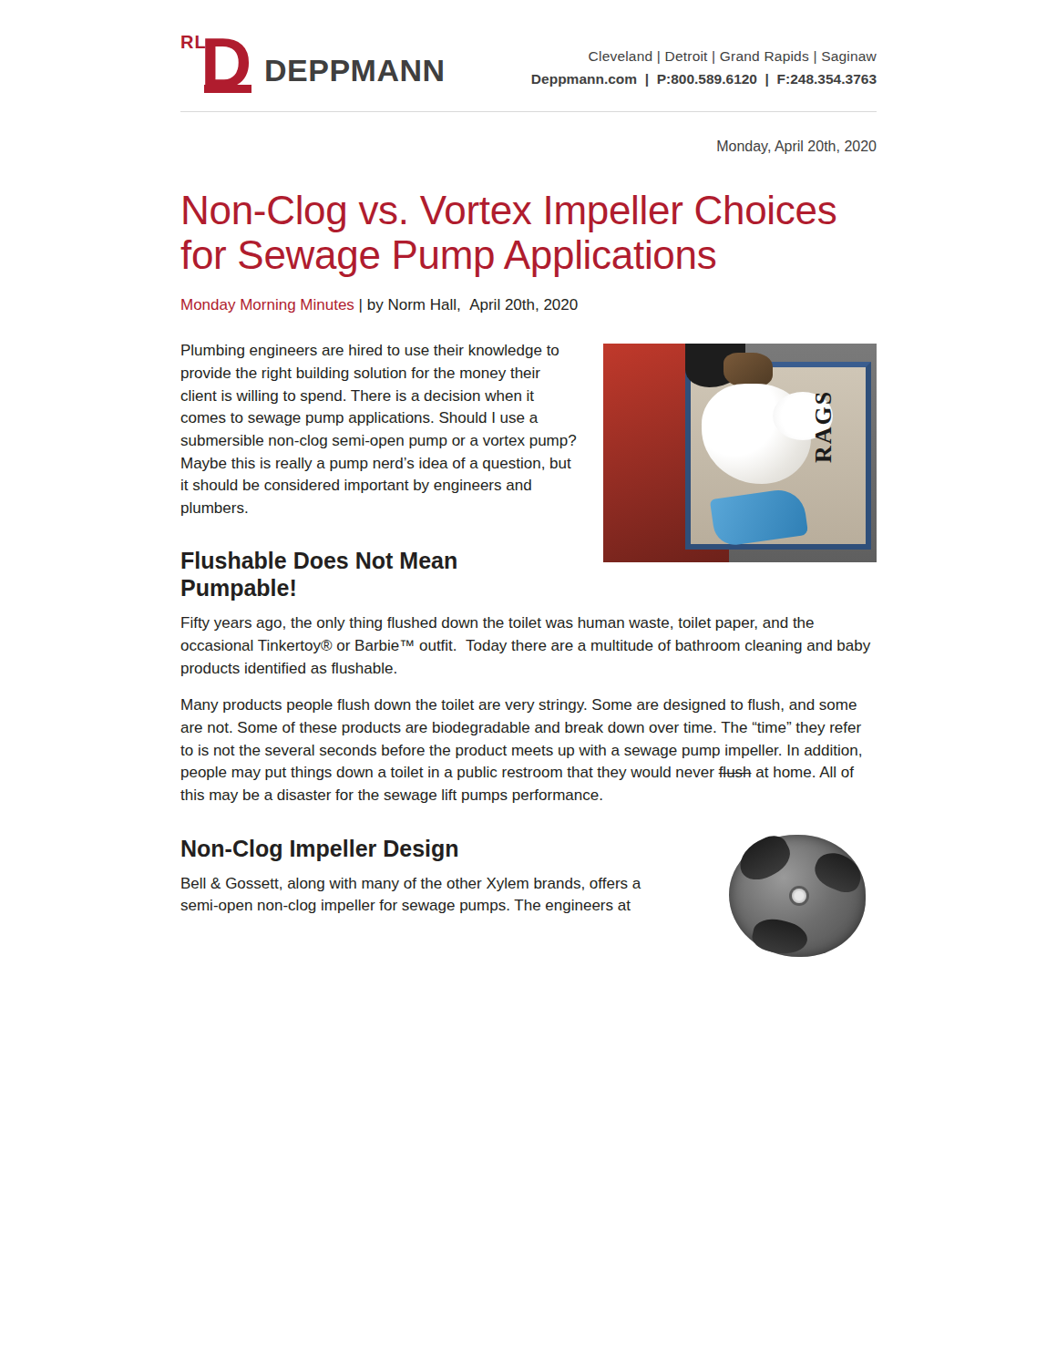RL D
DEPPMANN
Cleveland | Detroit | Grand Rapids | Saginaw
Deppmann.com | P:800.589.6120 | F:248.354.3763
Monday, April 20th, 2020
Non-Clog vs. Vortex Impeller Choices
for Sewage Pump Applications
Monday Morning Minutes | by Norm Hall, April 20th, 2020
RAGS
Plumbing engineers are hired to use their knowledge to provide the right building solution for the money their client is willing to spend. There is a decision when it comes to sewage pump applications. Should I use a submersible non-clog semi-open pump or a vortex pump? Maybe this is really a pump nerd’s idea of a question, but it should be considered important by engineers and plumbers.
Flushable Does Not Mean
Pumpable!
Fifty years ago, the only thing flushed down the toilet was human waste, toilet paper, and the occasional Tinkertoy® or Barbie™ outfit. Today there are a multitude of bathroom cleaning and baby products identified as flushable.
Many products people flush down the toilet are very stringy. Some are designed to flush, and some are not. Some of these products are biodegradable and break down over time. The “time” they refer to is not the several seconds before the product meets up with a sewage pump impeller. In addition, people may put things down a toilet in a public restroom that they would never flush at home. All of this may be a disaster for the sewage lift pumps performance.
Non-Clog Impeller Design
Bell & Gossett, along with many of the other Xylem brands, offers a semi-open non-clog impeller for sewage pumps. The engineers at